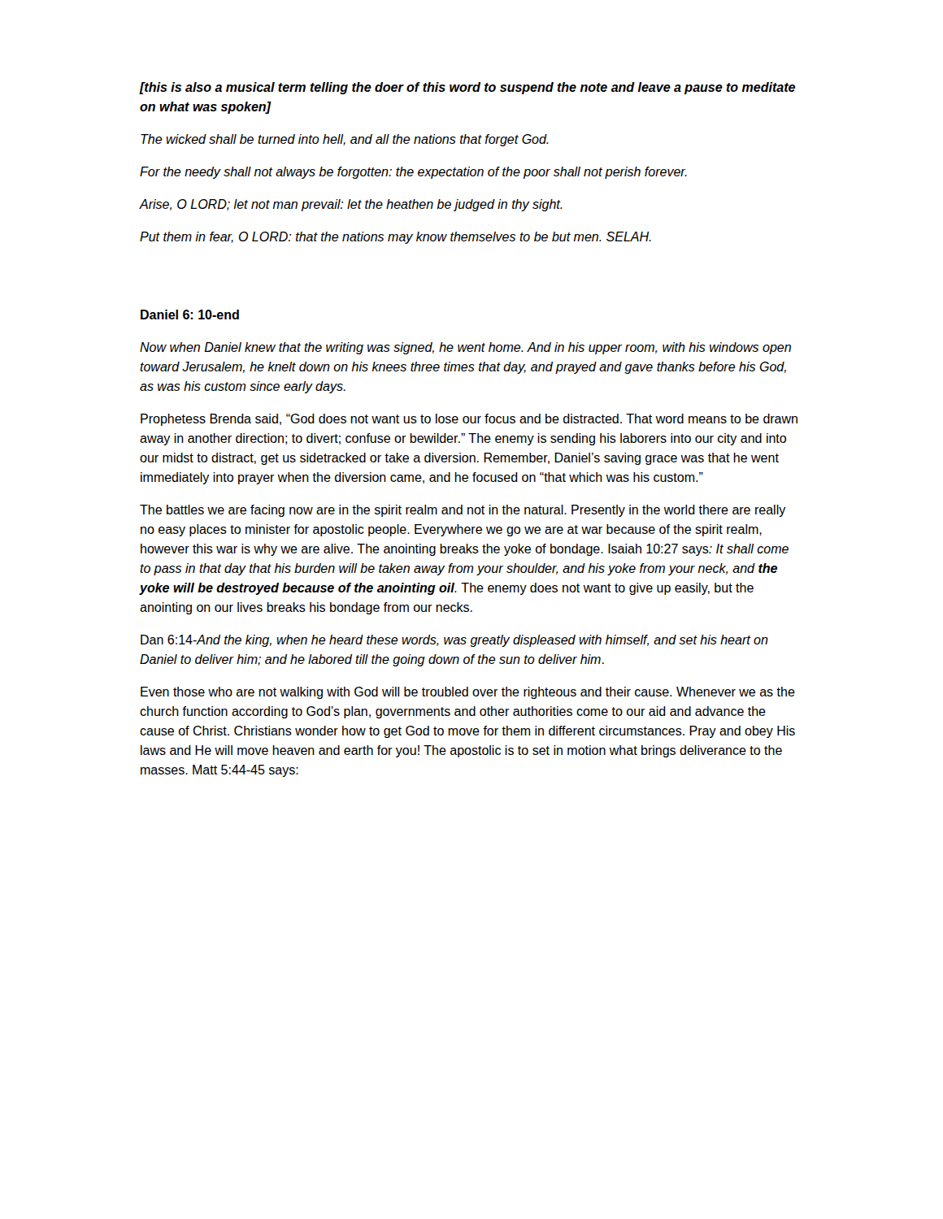[this is also a musical term telling the doer of this word to suspend the note and leave a pause to meditate on what was spoken]
The wicked shall be turned into hell, and all the nations that forget God.
For the needy shall not always be forgotten: the expectation of the poor shall not perish forever.
Arise, O LORD; let not man prevail: let the heathen be judged in thy sight.
Put them in fear, O LORD: that the nations may know themselves to be but men. SELAH.
Daniel 6: 10-end
Now when Daniel knew that the writing was signed, he went home. And in his upper room, with his windows open toward Jerusalem, he knelt down on his knees three times that day, and prayed and gave thanks before his God, as was his custom since early days.
Prophetess Brenda said, “God does not want us to lose our focus and be distracted. That word means to be drawn away in another direction; to divert; confuse or bewilder.” The enemy is sending his laborers into our city and into our midst to distract, get us sidetracked or take a diversion. Remember, Daniel’s saving grace was that he went immediately into prayer when the diversion came, and he focused on “that which was his custom.”
The battles we are facing now are in the spirit realm and not in the natural. Presently in the world there are really no easy places to minister for apostolic people. Everywhere we go we are at war because of the spirit realm, however this war is why we are alive. The anointing breaks the yoke of bondage. Isaiah 10:27 says: It shall come to pass in that day that his burden will be taken away from your shoulder, and his yoke from your neck, and the yoke will be destroyed because of the anointing oil. The enemy does not want to give up easily, but the anointing on our lives breaks his bondage from our necks.
Dan 6:14-And the king, when he heard these words, was greatly displeased with himself, and set his heart on Daniel to deliver him; and he labored till the going down of the sun to deliver him.
Even those who are not walking with God will be troubled over the righteous and their cause. Whenever we as the church function according to God’s plan, governments and other authorities come to our aid and advance the cause of Christ. Christians wonder how to get God to move for them in different circumstances. Pray and obey His laws and He will move heaven and earth for you! The apostolic is to set in motion what brings deliverance to the masses. Matt 5:44-45 says: